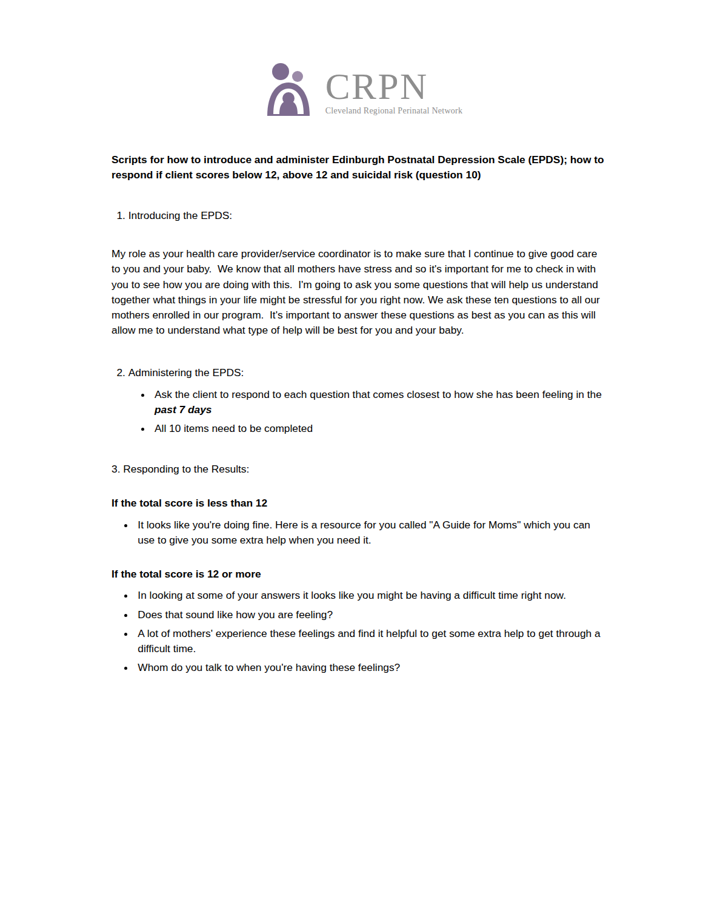CRPN
Cleveland Regional Perinatal Network
Scripts for how to introduce and administer Edinburgh Postnatal Depression Scale (EPDS); how to respond if client scores below 12, above 12 and suicidal risk (question 10)
Introducing the EPDS:
My role as your health care provider/service coordinator is to make sure that I continue to give good care to you and your baby. We know that all mothers have stress and so it's important for me to check in with you to see how you are doing with this. I'm going to ask you some questions that will help us understand together what things in your life might be stressful for you right now. We ask these ten questions to all our mothers enrolled in our program. It's important to answer these questions as best as you can as this will allow me to understand what type of help will be best for you and your baby.
Administering the EPDS:
Ask the client to respond to each question that comes closest to how she has been feeling in the past 7 days
All 10 items need to be completed
3. Responding to the Results:
If the total score is less than 12
It looks like you're doing fine. Here is a resource for you called "A Guide for Moms" which you can use to give you some extra help when you need it.
If the total score is 12 or more
In looking at some of your answers it looks like you might be having a difficult time right now.
Does that sound like how you are feeling?
A lot of mothers' experience these feelings and find it helpful to get some extra help to get through a difficult time.
Whom do you talk to when you're having these feelings?